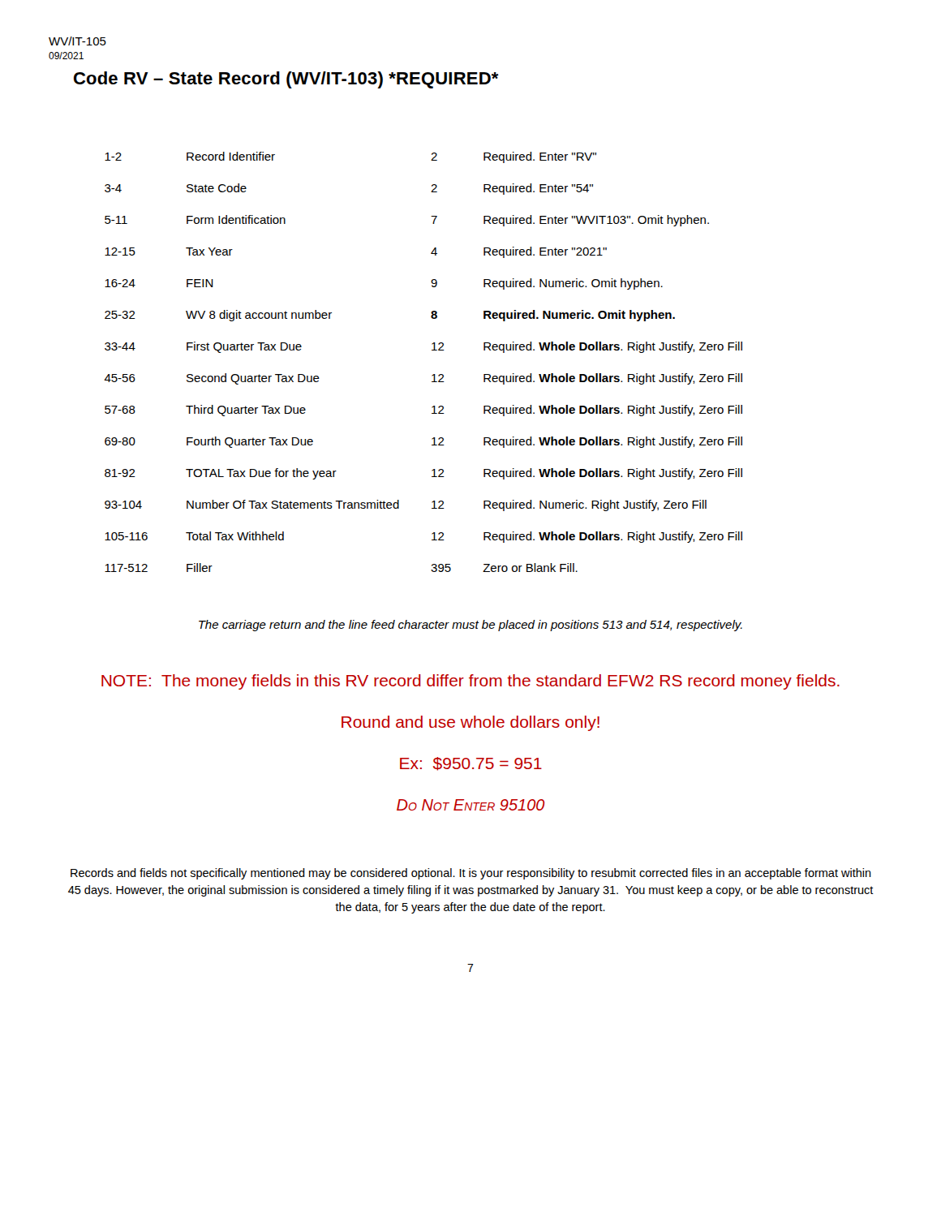WV/IT-105
09/2021
Code RV – State Record (WV/IT-103) *REQUIRED*
| 1-2 | Record Identifier | 2 | Required. Enter "RV" |
| 3-4 | State Code | 2 | Required. Enter "54" |
| 5-11 | Form Identification | 7 | Required. Enter "WVIT103". Omit hyphen. |
| 12-15 | Tax Year | 4 | Required. Enter "2021" |
| 16-24 | FEIN | 9 | Required. Numeric. Omit hyphen. |
| 25-32 | WV 8 digit account number | 8 | Required. Numeric. Omit hyphen. |
| 33-44 | First Quarter Tax Due | 12 | Required. Whole Dollars . Right Justify, Zero Fill |
| 45-56 | Second Quarter Tax Due | 12 | Required. Whole Dollars . Right Justify, Zero Fill |
| 57-68 | Third Quarter Tax Due | 12 | Required. Whole Dollars . Right Justify, Zero Fill |
| 69-80 | Fourth Quarter Tax Due | 12 | Required. Whole Dollars . Right Justify, Zero Fill |
| 81-92 | TOTAL Tax Due for the year | 12 | Required. Whole Dollars . Right Justify, Zero Fill |
| 93-104 | Number Of Tax Statements Transmitted | 12 | Required. Numeric. Right Justify, Zero Fill |
| 105-116 | Total Tax Withheld | 12 | Required. Whole Dollars . Right Justify, Zero Fill |
| 117-512 | Filler | 395 | Zero or Blank Fill. |
The carriage return and the line feed character must be placed in positions 513 and 514, respectively.
NOTE: The money fields in this RV record differ from the standard EFW2 RS record money fields.
Round and use whole dollars only!
Ex: $950.75 = 951
Do Not Enter 95100
Records and fields not specifically mentioned may be considered optional. It is your responsibility to resubmit corrected files in an acceptable format within 45 days. However, the original submission is considered a timely filing if it was postmarked by January 31. You must keep a copy, or be able to reconstruct the data, for 5 years after the due date of the report.
7